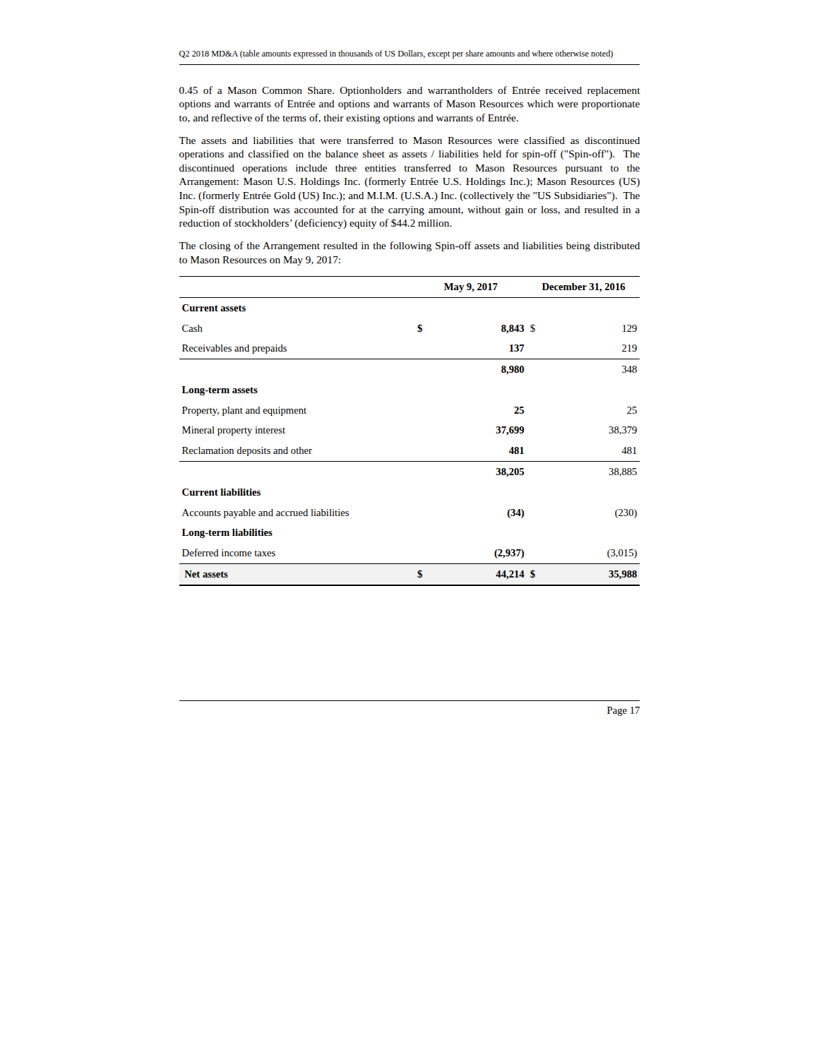Q2 2018 MD&A (table amounts expressed in thousands of US Dollars, except per share amounts and where otherwise noted)
0.45 of a Mason Common Share. Optionholders and warrantholders of Entrée received replacement options and warrants of Entrée and options and warrants of Mason Resources which were proportionate to, and reflective of the terms of, their existing options and warrants of Entrée.
The assets and liabilities that were transferred to Mason Resources were classified as discontinued operations and classified on the balance sheet as assets / liabilities held for spin-off ("Spin-off"). The discontinued operations include three entities transferred to Mason Resources pursuant to the Arrangement: Mason U.S. Holdings Inc. (formerly Entrée U.S. Holdings Inc.); Mason Resources (US) Inc. (formerly Entrée Gold (US) Inc.); and M.I.M. (U.S.A.) Inc. (collectively the "US Subsidiaries"). The Spin-off distribution was accounted for at the carrying amount, without gain or loss, and resulted in a reduction of stockholders’ (deficiency) equity of $44.2 million.
The closing of the Arrangement resulted in the following Spin-off assets and liabilities being distributed to Mason Resources on May 9, 2017:
| | May 9, 2017 | December 31, 2016 |
| Current assets | | | | |
| Cash | $ | 8,843 | $ | 129 |
| Receivables and prepaids | | 137 | | 219 |
| | | 8,980 | | 348 |
| Long-term assets | | | | |
| Property, plant and equipment | | 25 | | 25 |
| Mineral property interest | | 37,699 | | 38,379 |
| Reclamation deposits and other | | 481 | | 481 |
| | | 38,205 | | 38,885 |
| Current liabilities | | | | |
| Accounts payable and accrued liabilities | | (34) | | (230) |
| Long-term liabilities | | | | |
| Deferred income taxes | | (2,937) | | (3,015) |
| Net assets | $ | 44,214 | $ | 35,988 |
Page 17